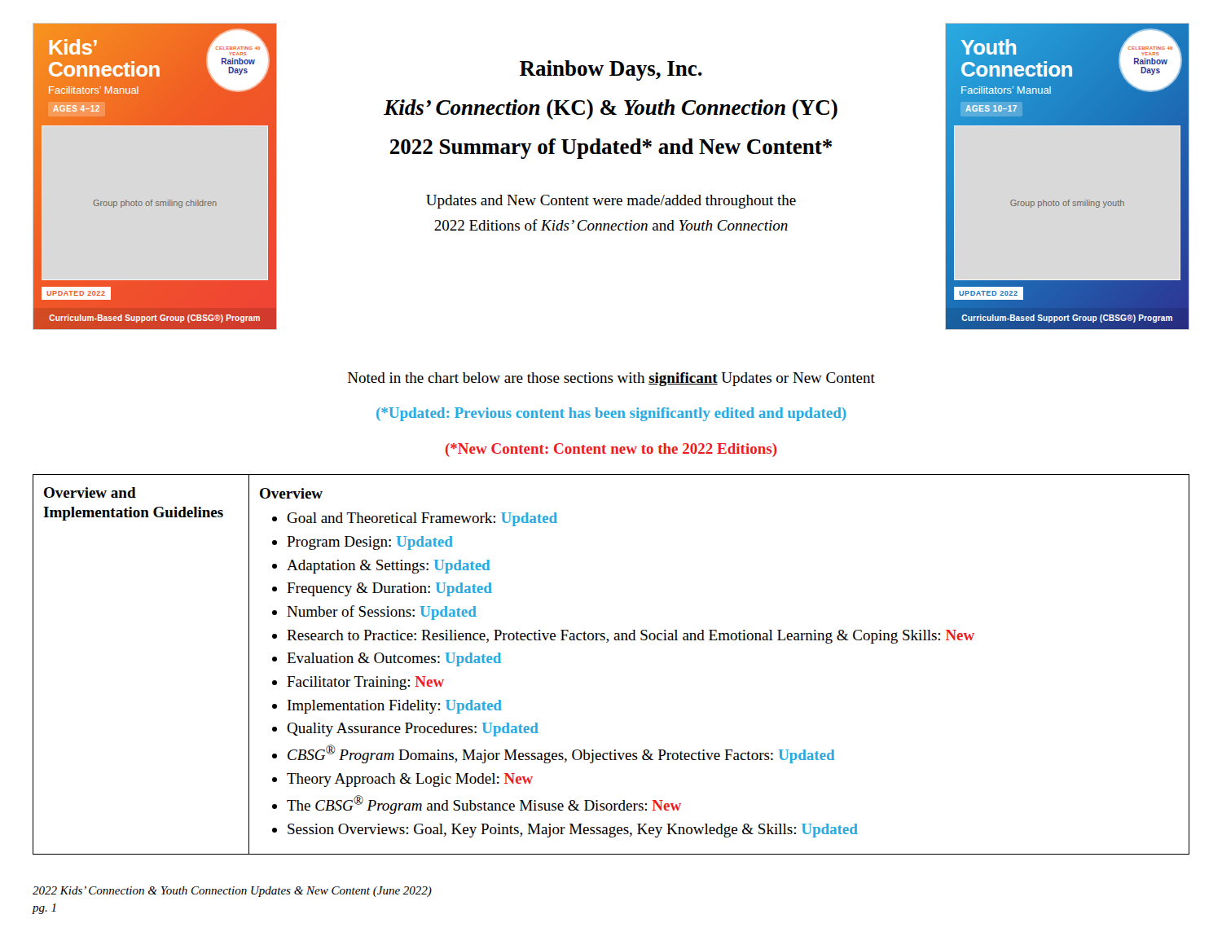CELEBRATING 40 YEARS Rainbow
Days
Kids’
Connection
Facilitators’ Manual
AGES 4–12
Group photo of smiling children
UPDATED 2022
Curriculum-Based Support Group (CBSG®) Program
Rainbow Days, Inc.
Kids’ Connection (KC) & Youth Connection (YC)
2022 Summary of Updated* and New Content*
Updates and New Content were made/added throughout the
2022 Editions of Kids’ Connection and Youth Connection
CELEBRATING 40 YEARS Rainbow
Days
Youth
Connection
Facilitators’ Manual
AGES 10–17
Group photo of smiling youth
UPDATED 2022
Curriculum-Based Support Group (CBSG®) Program
Noted in the chart below are those sections with significant Updates or New Content
(*Updated: Previous content has been significantly edited and updated)
(*New Content: Content new to the 2022 Editions)
| Overview and Implementation Guidelines | Overview Goal and Theoretical Framework: Updated Program Design: Updated Adaptation & Settings: Updated Frequency & Duration: Updated Number of Sessions: Updated Research to Practice: Resilience, Protective Factors, and Social and Emotional Learning & Coping Skills: New Evaluation & Outcomes: Updated Facilitator Training: New Implementation Fidelity: Updated Quality Assurance Procedures: Updated CBSG ® Program Domains, Major Messages, Objectives & Protective Factors: Updated Theory Approach & Logic Model: New The CBSG ® Program and Substance Misuse & Disorders: New Session Overviews: Goal, Key Points, Major Messages, Key Knowledge & Skills: Updated |
2022 Kids’ Connection & Youth Connection Updates & New Content (June 2022)
pg. 1